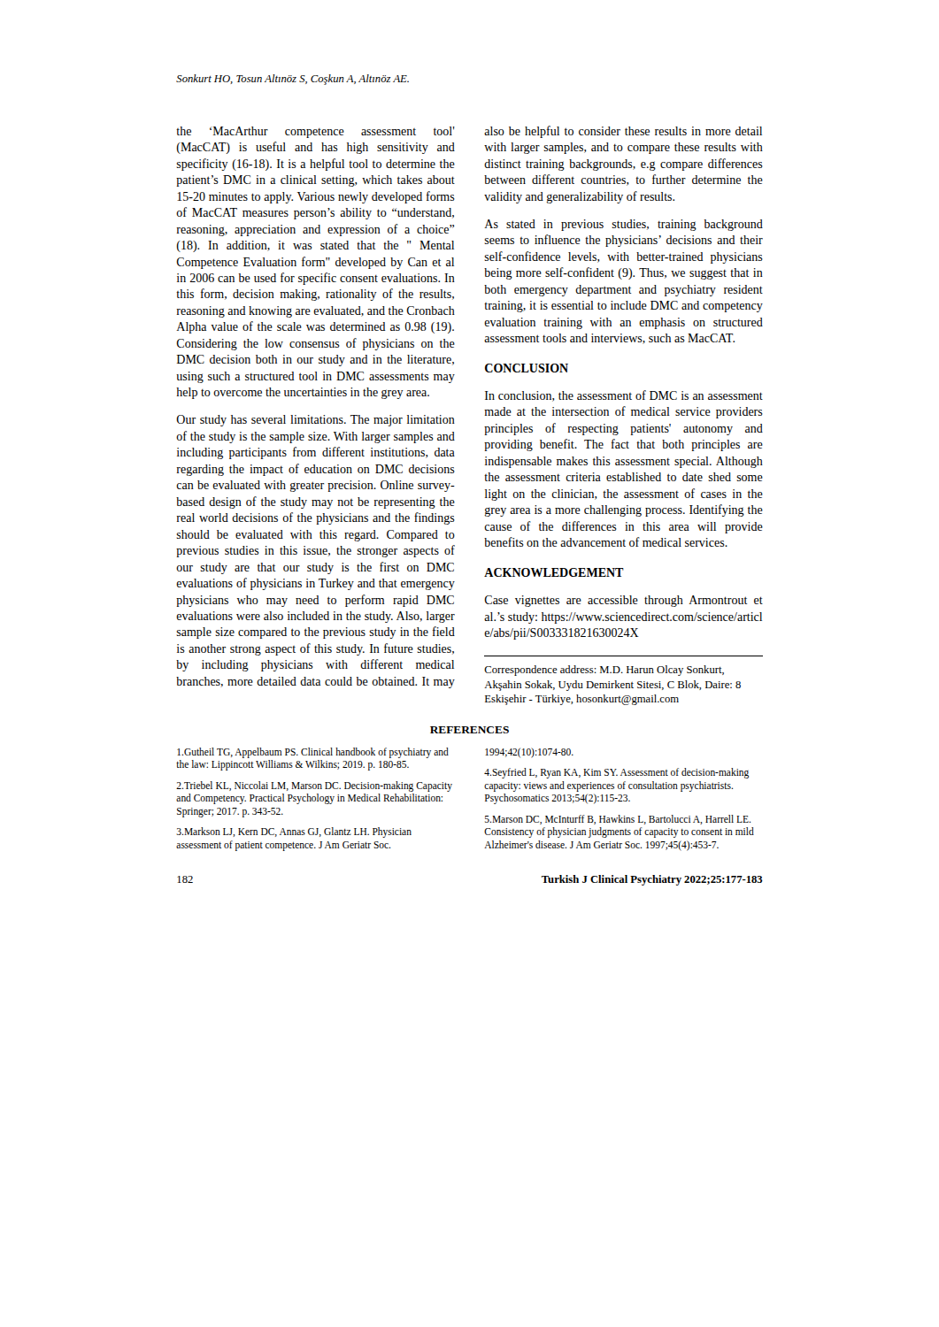Sonkurt HO, Tosun Altınöz S, Coşkun A, Altınöz AE.
the ‘MacArthur competence assessment tool' (MacCAT) is useful and has high sensitivity and specificity (16-18). It is a helpful tool to determine the patient’s DMC in a clinical setting, which takes about 15-20 minutes to apply. Various newly developed forms of MacCAT measures person’s ability to “understand, reasoning, appreciation and expression of a choice” (18). In addition, it was stated that the " Mental Competence Evaluation form" developed by Can et al in 2006 can be used for specific consent evaluations. In this form, decision making, rationality of the results, reasoning and knowing are evaluated, and the Cronbach Alpha value of the scale was determined as 0.98 (19). Considering the low consensus of physicians on the DMC decision both in our study and in the literature, using such a structured tool in DMC assessments may help to overcome the uncertainties in the grey area.
Our study has several limitations. The major limitation of the study is the sample size. With larger samples and including participants from different institutions, data regarding the impact of education on DMC decisions can be evaluated with greater precision. Online survey-based design of the study may not be representing the real world decisions of the physicians and the findings should be evaluated with this regard. Compared to previous studies in this issue, the stronger aspects of our study are that our study is the first on DMC evaluations of physicians in Turkey and that emergency physicians who may need to perform rapid DMC evaluations were also included in the study. Also, larger sample size compared to the previous study in the field is another strong aspect of this study. In future studies, by including physicians with different medical branches, more detailed data could be obtained. It may also be helpful to consider these results in more detail with larger samples, and to compare these results with distinct training backgrounds, e.g compare differences between different countries, to further determine the validity and generalizability of results.
As stated in previous studies, training background seems to influence the physicians’ decisions and their self-confidence levels, with better-trained physicians being more self-confident (9). Thus, we suggest that in both emergency department and psychiatry resident training, it is essential to include DMC and competency evaluation training with an emphasis on structured assessment tools and interviews, such as MacCAT.
CONCLUSION
In conclusion, the assessment of DMC is an assessment made at the intersection of medical service providers principles of respecting patients' autonomy and providing benefit. The fact that both principles are indispensable makes this assessment special. Although the assessment criteria established to date shed some light on the clinician, the assessment of cases in the grey area is a more challenging process. Identifying the cause of the differences in this area will provide benefits on the advancement of medical services.
ACKNOWLEDGEMENT
Case vignettes are accessible through Armontrout et al.’s study: https://www.sciencedirect.com/science/article/abs/pii/S003331821630024X
Correspondence address: M.D. Harun Olcay Sonkurt, Akşahin Sokak, Uydu Demirkent Sitesi, C Blok, Daire: 8 Eskişehir - Türkiye, hosonkurt@gmail.com
REFERENCES
1.Gutheil TG, Appelbaum PS. Clinical handbook of psychiatry and the law: Lippincott Williams & Wilkins; 2019. p. 180-85.
2.Triebel KL, Niccolai LM, Marson DC. Decision-making Capacity and Competency. Practical Psychology in Medical Rehabilitation: Springer; 2017. p. 343-52.
3.Markson LJ, Kern DC, Annas GJ, Glantz LH. Physician assessment of patient competence. J Am Geriatr Soc. 1994;42(10):1074-80.
4.Seyfried L, Ryan KA, Kim SY. Assessment of decision-making capacity: views and experiences of consultation psychiatrists. Psychosomatics 2013;54(2):115-23.
5.Marson DC, McInturff B, Hawkins L, Bartolucci A, Harrell LE. Consistency of physician judgments of capacity to consent in mild Alzheimer's disease. J Am Geriatr Soc. 1997;45(4):453-7.
182
Turkish J Clinical Psychiatry 2022;25:177-183